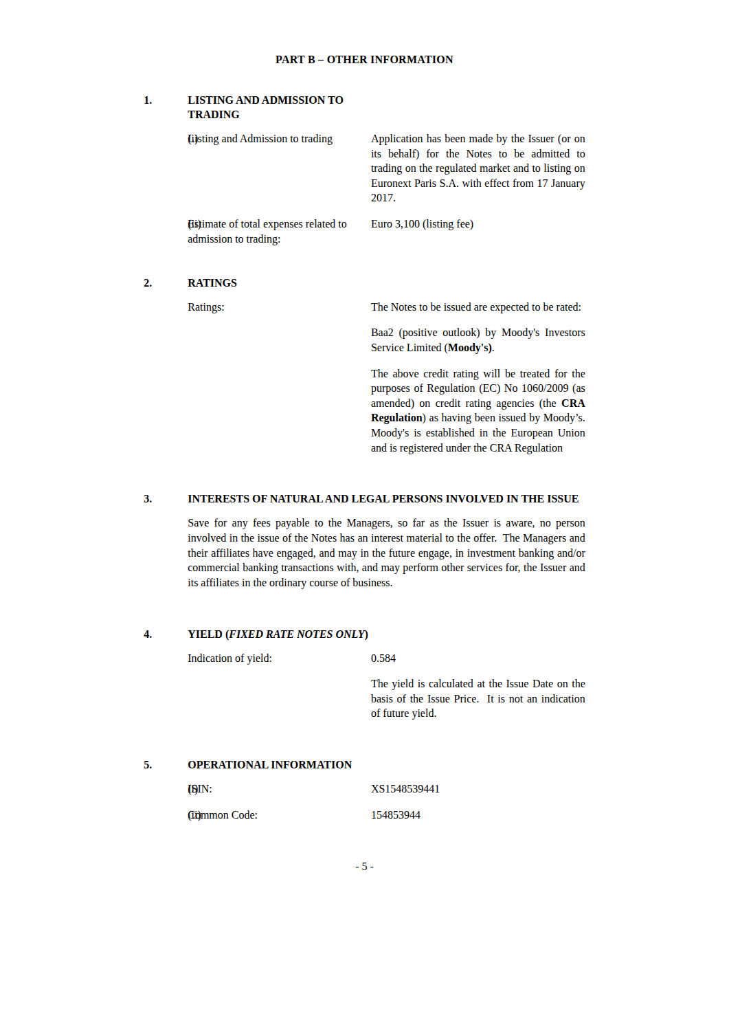PART B – OTHER INFORMATION
1. LISTING AND ADMISSION TOTRADING
(i) Listing and Admission to trading Application has been made by the Issuer (or on its behalf) for the Notes to be admitted to trading on the regulated market and to listing on Euronext Paris S.A. with effect from 17 January 2017.
(ii) Estimate of total expenses related to admission to trading: Euro 3,100 (listing fee)
2. RATINGS
Ratings:
The Notes to be issued are expected to be rated:
Baa2 (positive outlook) by Moody's Investors Service Limited (Moody's).
The above credit rating will be treated for the purposes of Regulation (EC) No 1060/2009 (as amended) on credit rating agencies (the CRA Regulation) as having been issued by Moody’s. Moody's is established in the European Union and is registered under the CRA Regulation
3. INTERESTS OF NATURAL AND LEGAL PERSONS INVOLVED IN THE ISSUE
Save for any fees payable to the Managers, so far as the Issuer is aware, no person involved in the issue of the Notes has an interest material to the offer. The Managers and their affiliates have engaged, and may in the future engage, in investment banking and/or commercial banking transactions with, and may perform other services for, the Issuer and its affiliates in the ordinary course of business.
4. YIELD (FIXED RATE NOTES ONLY)
Indication of yield:
0.584
The yield is calculated at the Issue Date on the basis of the Issue Price. It is not an indication of future yield.
5. OPERATIONAL INFORMATION
(i) ISIN: XS1548539441
(ii) Common Code: 154853944
- 5 -